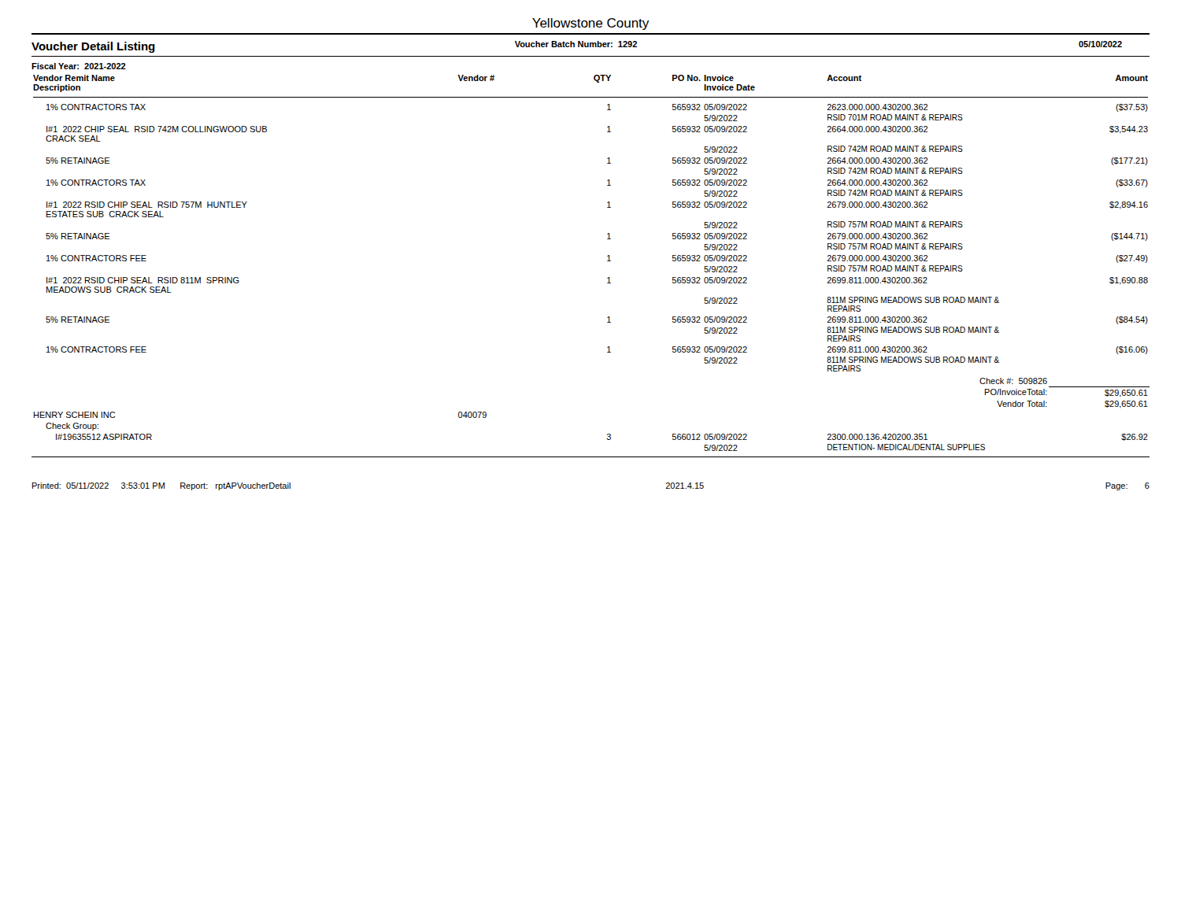Yellowstone County
Voucher Detail Listing
Voucher Batch Number: 1292
05/10/2022
Fiscal Year: 2021-2022
| Vendor Remit Name Description | Vendor # | QTY | PO No. | Invoice Invoice Date | Account | Amount |
| --- | --- | --- | --- | --- | --- | --- |
| 1% CONTRACTORS TAX | | 1 | 565932 | 05/09/2022 | 2623.000.000.430200.362 | ($37.53) |
| | | | | 5/9/2022 | RSID 701M ROAD MAINT & REPAIRS | |
| I#1 2022 CHIP SEAL RSID 742M COLLINGWOOD SUB CRACK SEAL | | 1 | 565932 | 05/09/2022 | 2664.000.000.430200.362 | $3,544.23 |
| | | | | 5/9/2022 | RSID 742M ROAD MAINT & REPAIRS | |
| 5% RETAINAGE | | 1 | 565932 | 05/09/2022 | 2664.000.000.430200.362 | ($177.21) |
| | | | | 5/9/2022 | RSID 742M ROAD MAINT & REPAIRS | |
| 1% CONTRACTORS TAX | | 1 | 565932 | 05/09/2022 | 2664.000.000.430200.362 | ($33.67) |
| | | | | 5/9/2022 | RSID 742M ROAD MAINT & REPAIRS | |
| I#1 2022 RSID CHIP SEAL RSID 757M HUNTLEY ESTATES SUB CRACK SEAL | | 1 | 565932 | 05/09/2022 | 2679.000.000.430200.362 | $2,894.16 |
| | | | | 5/9/2022 | RSID 757M ROAD MAINT & REPAIRS | |
| 5% RETAINAGE | | 1 | 565932 | 05/09/2022 | 2679.000.000.430200.362 | ($144.71) |
| | | | | 5/9/2022 | RSID 757M ROAD MAINT & REPAIRS | |
| 1% CONTRACTORS FEE | | 1 | 565932 | 05/09/2022 | 2679.000.000.430200.362 | ($27.49) |
| | | | | 5/9/2022 | RSID 757M ROAD MAINT & REPAIRS | |
| I#1 2022 RSID CHIP SEAL RSID 811M SPRING MEADOWS SUB CRACK SEAL | | 1 | 565932 | 05/09/2022 | 2699.811.000.430200.362 | $1,690.88 |
| | | | | 5/9/2022 | 811M SPRING MEADOWS SUB ROAD MAINT & REPAIRS | |
| 5% RETAINAGE | | 1 | 565932 | 05/09/2022 | 2699.811.000.430200.362 | ($84.54) |
| | | | | 5/9/2022 | 811M SPRING MEADOWS SUB ROAD MAINT & REPAIRS | |
| 1% CONTRACTORS FEE | | 1 | 565932 | 05/09/2022 | 2699.811.000.430200.362 | ($16.06) |
| | | | | 5/9/2022 | 811M SPRING MEADOWS SUB ROAD MAINT & REPAIRS | |
| | Check #: 509826 | |
| | PO/InvoiceTotal: | $29,650.61 |
| | Vendor Total: | $29,650.61 |
| HENRY SCHEIN INC | 040079 | | | | | |
| Check Group: | | | | | | |
| I#19635512 ASPIRATOR | | 3 | 566012 | 05/09/2022 | 2300.000.136.420200.351 | $26.92 |
| | | | | 5/9/2022 | DETENTION- MEDICAL/DENTAL SUPPLIES | |
Printed: 05/11/2022 3:53:01 PM Report: rptAPVoucherDetail
2021.4.15
Page: 6